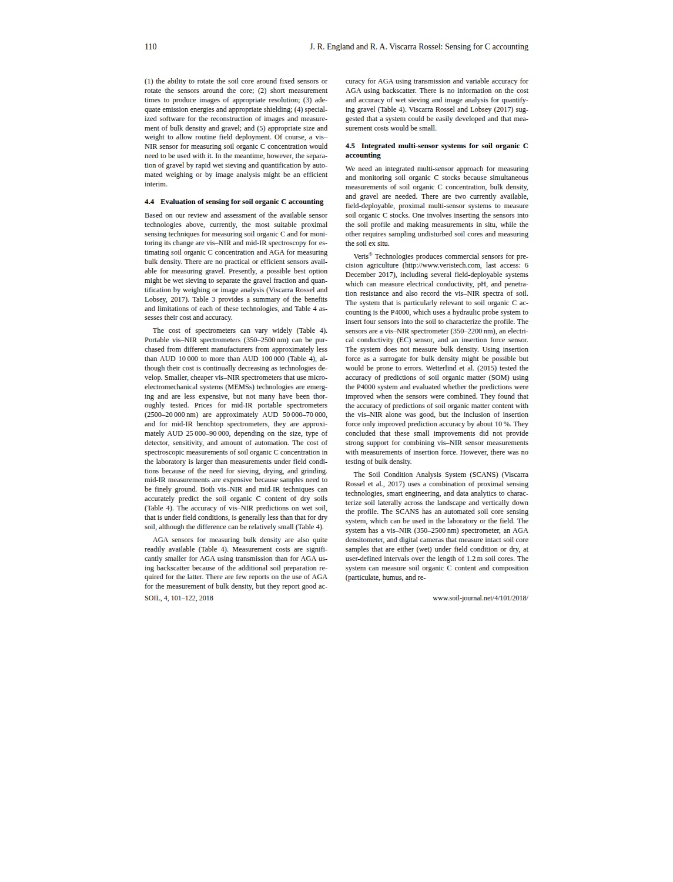110 J. R. England and R. A. Viscarra Rossel: Sensing for C accounting
(1) the ability to rotate the soil core around fixed sensors or rotate the sensors around the core; (2) short measurement times to produce images of appropriate resolution; (3) adequate emission energies and appropriate shielding; (4) specialized software for the reconstruction of images and measurement of bulk density and gravel; and (5) appropriate size and weight to allow routine field deployment. Of course, a vis–NIR sensor for measuring soil organic C concentration would need to be used with it. In the meantime, however, the separation of gravel by rapid wet sieving and quantification by automated weighing or by image analysis might be an efficient interim.
4.4 Evaluation of sensing for soil organic C accounting
Based on our review and assessment of the available sensor technologies above, currently, the most suitable proximal sensing techniques for measuring soil organic C and for monitoring its change are vis–NIR and mid-IR spectroscopy for estimating soil organic C concentration and AGA for measuring bulk density. There are no practical or efficient sensors available for measuring gravel. Presently, a possible best option might be wet sieving to separate the gravel fraction and quantification by weighing or image analysis (Viscarra Rossel and Lobsey, 2017). Table 3 provides a summary of the benefits and limitations of each of these technologies, and Table 4 assesses their cost and accuracy.
The cost of spectrometers can vary widely (Table 4). Portable vis–NIR spectrometers (350–2500 nm) can be purchased from different manufacturers from approximately less than AUD 10 000 to more than AUD 100 000 (Table 4), although their cost is continually decreasing as technologies develop. Smaller, cheaper vis–NIR spectrometers that use micro-electromechanical systems (MEMSs) technologies are emerging and are less expensive, but not many have been thoroughly tested. Prices for mid-IR portable spectrometers (2500–20 000 nm) are approximately AUD 50 000–70 000, and for mid-IR benchtop spectrometers, they are approximately AUD 25 000–90 000, depending on the size, type of detector, sensitivity, and amount of automation. The cost of spectroscopic measurements of soil organic C concentration in the laboratory is larger than measurements under field conditions because of the need for sieving, drying, and grinding. mid-IR measurements are expensive because samples need to be finely ground. Both vis–NIR and mid-IR techniques can accurately predict the soil organic C content of dry soils (Table 4). The accuracy of vis–NIR predictions on wet soil, that is under field conditions, is generally less than that for dry soil, although the difference can be relatively small (Table 4).
AGA sensors for measuring bulk density are also quite readily available (Table 4). Measurement costs are significantly smaller for AGA using transmission than for AGA using backscatter because of the additional soil preparation required for the latter. There are few reports on the use of AGA for the measurement of bulk density, but they report good accuracy for AGA using transmission and variable accuracy for AGA using backscatter. There is no information on the cost and accuracy of wet sieving and image analysis for quantifying gravel (Table 4). Viscarra Rossel and Lobsey (2017) suggested that a system could be easily developed and that measurement costs would be small.
4.5 Integrated multi-sensor systems for soil organic C accounting
We need an integrated multi-sensor approach for measuring and monitoring soil organic C stocks because simultaneous measurements of soil organic C concentration, bulk density, and gravel are needed. There are two currently available, field-deployable, proximal multi-sensor systems to measure soil organic C stocks. One involves inserting the sensors into the soil profile and making measurements in situ, while the other requires sampling undisturbed soil cores and measuring the soil ex situ.
Veris® Technologies produces commercial sensors for precision agriculture (http://www.veristech.com, last access: 6 December 2017), including several field-deployable systems which can measure electrical conductivity, pH, and penetration resistance and also record the vis–NIR spectra of soil. The system that is particularly relevant to soil organic C accounting is the P4000, which uses a hydraulic probe system to insert four sensors into the soil to characterize the profile. The sensors are a vis–NIR spectrometer (350–2200 nm), an electrical conductivity (EC) sensor, and an insertion force sensor. The system does not measure bulk density. Using insertion force as a surrogate for bulk density might be possible but would be prone to errors. Wetterlind et al. (2015) tested the accuracy of predictions of soil organic matter (SOM) using the P4000 system and evaluated whether the predictions were improved when the sensors were combined. They found that the accuracy of predictions of soil organic matter content with the vis–NIR alone was good, but the inclusion of insertion force only improved prediction accuracy by about 10 %. They concluded that these small improvements did not provide strong support for combining vis–NIR sensor measurements with measurements of insertion force. However, there was no testing of bulk density.
The Soil Condition Analysis System (SCANS) (Viscarra Rossel et al., 2017) uses a combination of proximal sensing technologies, smart engineering, and data analytics to characterize soil laterally across the landscape and vertically down the profile. The SCANS has an automated soil core sensing system, which can be used in the laboratory or the field. The system has a vis–NIR (350–2500 nm) spectrometer, an AGA densitometer, and digital cameras that measure intact soil core samples that are either (wet) under field condition or dry, at user-defined intervals over the length of 1.2 m soil cores. The system can measure soil organic C content and composition (particulate, humus, and re-
SOIL, 4, 101–122, 2018 www.soil-journal.net/4/101/2018/